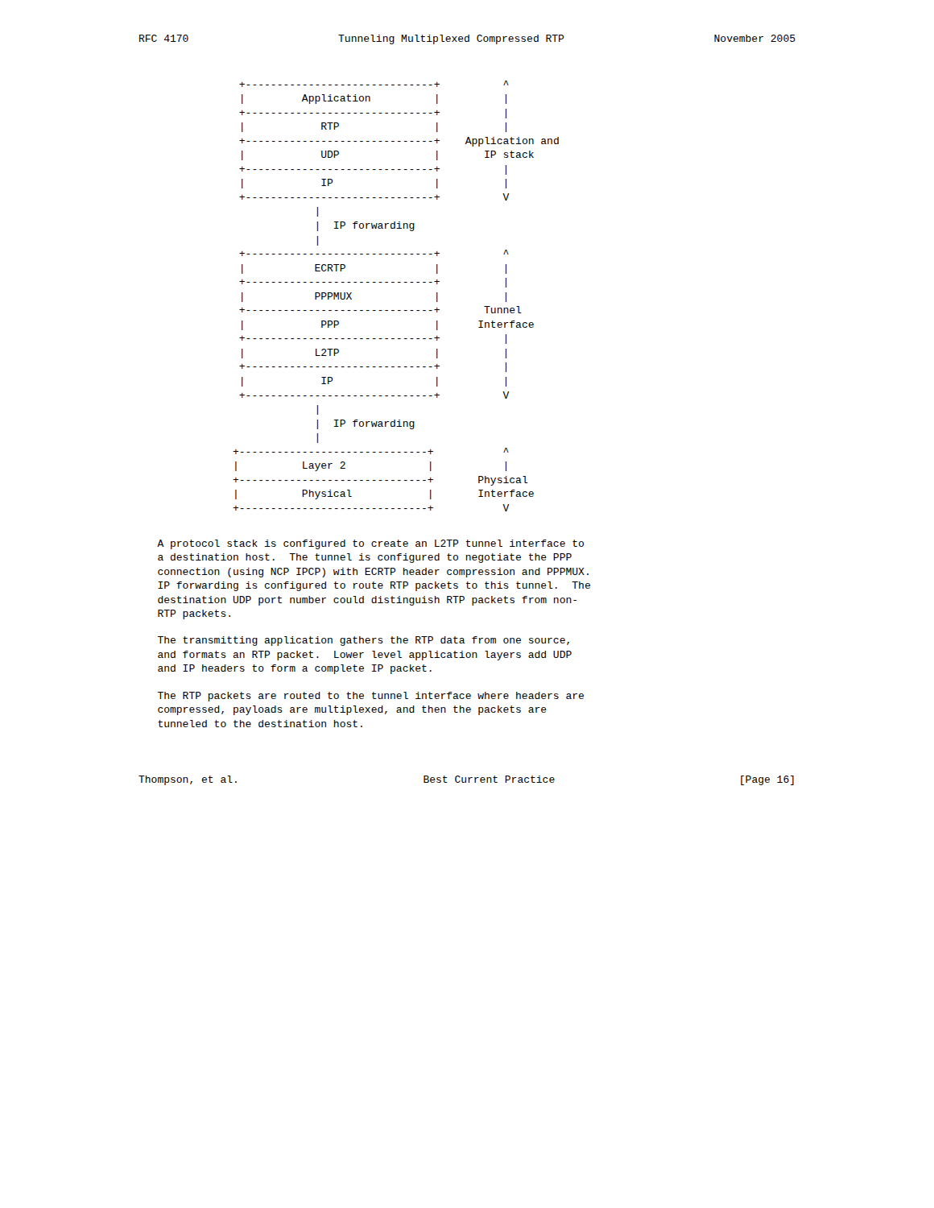RFC 4170 Tunneling Multiplexed Compressed RTP November 2005
                +------------------------------+          ^
                |         Application          |          |
                +------------------------------+          |
                |            RTP               |          |
                +------------------------------+    Application and
                |            UDP               |       IP stack
                +------------------------------+          |
                |            IP                |          |
                +------------------------------+          V
                            |
                            |  IP forwarding
                            |
                +------------------------------+          ^
                |           ECRTP              |          |
                +------------------------------+          |
                |           PPPMUX             |          |
                +------------------------------+       Tunnel
                |            PPP               |      Interface
                +------------------------------+          |
                |           L2TP               |          |
                +------------------------------+          |
                |            IP                |          |
                +------------------------------+          V
                            |
                            |  IP forwarding
                            |
               +------------------------------+           ^
               |          Layer 2             |           |
               +------------------------------+       Physical
               |          Physical            |       Interface
               +------------------------------+           V
A protocol stack is configured to create an L2TP tunnel interface to a destination host. The tunnel is configured to negotiate the PPP connection (using NCP IPCP) with ECRTP header compression and PPPMUX. IP forwarding is configured to route RTP packets to this tunnel. The destination UDP port number could distinguish RTP packets from non- RTP packets.
The transmitting application gathers the RTP data from one source, and formats an RTP packet. Lower level application layers add UDP and IP headers to form a complete IP packet.
The RTP packets are routed to the tunnel interface where headers are compressed, payloads are multiplexed, and then the packets are tunneled to the destination host.
Thompson, et al. Best Current Practice [Page 16]